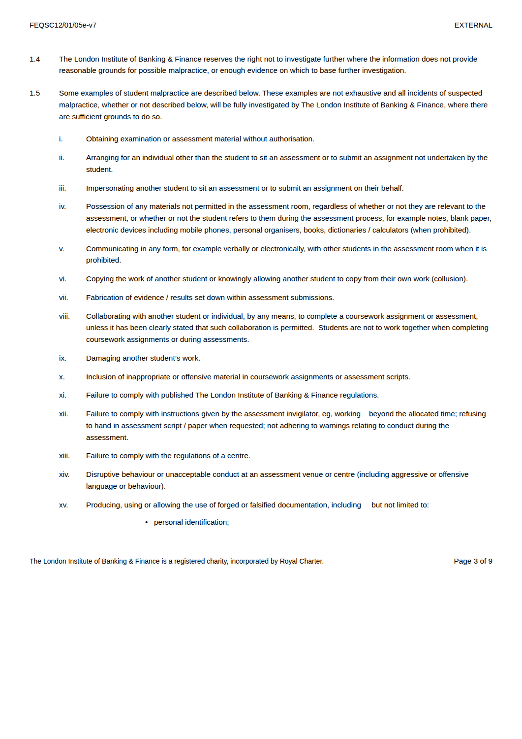FEQSC12/01/05e-v7 EXTERNAL
1.4
The London Institute of Banking & Finance reserves the right not to investigate further where the information does not provide reasonable grounds for possible malpractice, or enough evidence on which to base further investigation.
1.5
Some examples of student malpractice are described below. These examples are not exhaustive and all incidents of suspected malpractice, whether or not described below, will be fully investigated by The London Institute of Banking & Finance, where there are sufficient grounds to do so.
Obtaining examination or assessment material without authorisation.
Arranging for an individual other than the student to sit an assessment or to submit an assignment not undertaken by the student.
Impersonating another student to sit an assessment or to submit an assignment on their behalf.
Possession of any materials not permitted in the assessment room, regardless of whether or not they are relevant to the assessment, or whether or not the student refers to them during the assessment process, for example notes, blank paper, electronic devices including mobile phones, personal organisers, books, dictionaries / calculators (when prohibited).
Communicating in any form, for example verbally or electronically, with other students in the assessment room when it is prohibited.
Copying the work of another student or knowingly allowing another student to copy from their own work (collusion).
Fabrication of evidence / results set down within assessment submissions.
Collaborating with another student or individual, by any means, to complete a coursework assignment or assessment, unless it has been clearly stated that such collaboration is permitted. Students are not to work together when completing coursework assignments or during assessments.
Damaging another student’s work.
Inclusion of inappropriate or offensive material in coursework assignments or assessment scripts.
Failure to comply with published The London Institute of Banking & Finance regulations.
Failure to comply with instructions given by the assessment invigilator, eg, working beyond the allocated time; refusing to hand in assessment script / paper when requested; not adhering to warnings relating to conduct during the assessment.
Failure to comply with the regulations of a centre.
Disruptive behaviour or unacceptable conduct at an assessment venue or centre (including aggressive or offensive language or behaviour).
Producing, using or allowing the use of forged or falsified documentation, including but not limited to:
personal identification;
The London Institute of Banking & Finance is a registered charity, incorporated by Royal Charter.
Page 3 of 9